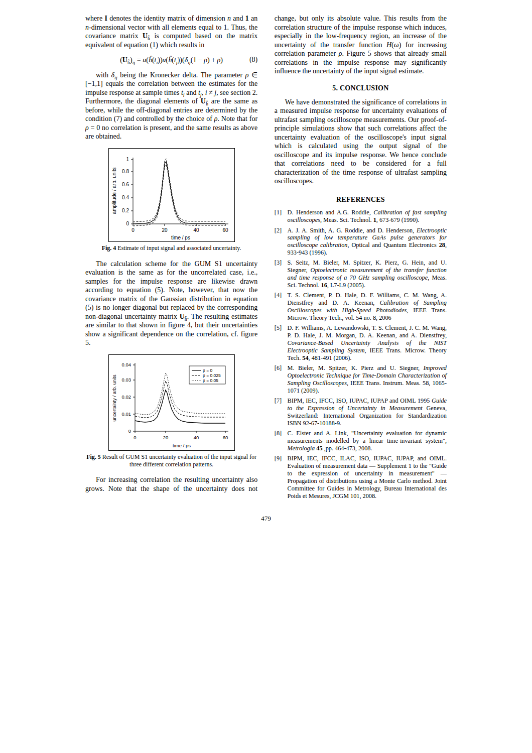where I denotes the identity matrix of dimension n and 1 an n-dimensional vector with all elements equal to 1. Thus, the covariance matrix Uĥ is computed based on the matrix equivalent of equation (1) which results in
(Uĥ)ij = u(ĥ(ti))u(ĥ(tj))(δij(1 − ρ) + ρ) (8)
with δij being the Kronecker delta. The parameter ρ ∈ [−1,1] equals the correlation between the estimates for the impulse response at sample times ti and tj, i ≠ j, see section 2. Furthermore, the diagonal elements of Uĥ are the same as before, while the off-diagonal entries are determined by the condition (7) and controlled by the choice of ρ. Note that for ρ = 0 no correlation is present, and the same results as above are obtained.
0 0.2 0.4 0.6 0.8 1 0 20 40 60 time / ps amplitude / arb. units
Fig. 4 Estimate of input signal and associated uncertainty.
The calculation scheme for the GUM S1 uncertainty evaluation is the same as for the uncorrelated case, i.e., samples for the impulse response are likewise drawn according to equation (5). Note, however, that now the covariance matrix of the Gaussian distribution in equation (5) is no longer diagonal but replaced by the corresponding non-diagonal uncertainty matrix Uĥ. The resulting estimates are similar to that shown in figure 4, but their uncertainties show a significant dependence on the correlation, cf. figure 5.
0 0.01 0.02 0.03 0.04 0 20 40 60 time / ps uncertainty / arb. units ρ = 0 ρ = 0.025 ρ = 0.05
Fig. 5 Result of GUM S1 uncertainty evaluation of the input signal for three different correlation patterns.
For increasing correlation the resulting uncertainty also grows. Note that the shape of the uncertainty does not change, but only its absolute value. This results from the correlation structure of the impulse response which induces, especially in the low-frequency region, an increase of the uncertainty of the transfer function H(ω) for increasing correlation parameter ρ. Figure 5 shows that already small correlations in the impulse response may significantly influence the uncertainty of the input signal estimate.
5. Conclusion
We have demonstrated the significance of correlations in a measured impulse response for uncertainty evaluations of ultrafast sampling oscilloscope measurements. Our proof-of-principle simulations show that such correlations affect the uncertainty evaluation of the oscilloscope's input signal which is calculated using the output signal of the oscilloscope and its impulse response. We hence conclude that correlations need to be considered for a full characterization of the time response of ultrafast sampling oscilloscopes.
REFERENCES
D. Henderson and A.G. Roddie, Calibration of fast sampling oscilloscopes, Meas. Sci. Technol. 1, 673-679 (1990).
A. J. A. Smith, A. G. Roddie, and D. Henderson, Electrooptic sampling of low temperature GaAs pulse generators for oscilloscope calibration, Optical and Quantum Electronics 28, 933-943 (1996).
S. Seitz, M. Bieler, M. Spitzer, K. Pierz, G. Hein, and U. Siegner, Optoelectronic measurement of the transfer function and time response of a 70 GHz sampling oscilloscope, Meas. Sci. Technol. 16, L7-L9 (2005).
T. S. Clement, P. D. Hale, D. F. Williams, C. M. Wang, A. Dienstfrey and D. A. Keenan, Calibration of Sampling Oscilloscopes with High-Speed Photodiodes, IEEE Trans. Microw. Theory Tech., vol. 54 no. 8, 2006
D. F. Williams, A. Lewandowski, T. S. Clement, J. C. M. Wang, P. D. Hale, J. M. Morgan, D. A. Keenan, and A. Dienstfrey, Covariance-Based Uncertainty Analysis of the NIST Electrooptic Sampling System, IEEE Trans. Microw. Theory Tech. 54, 481-491 (2006).
M. Bieler, M. Spitzer, K. Pierz and U. Siegner, Improved Optoelectronic Technique for Time-Domain Characterization of Sampling Oscilloscopes, IEEE Trans. Instrum. Meas. 58, 1065-1071 (2009).
BIPM, IEC, IFCC, ISO, IUPAC, IUPAP and OIML 1995 Guide to the Expression of Uncertainty in Measurement Geneva, Switzerland: International Organization for Standardization ISBN 92-67-10188-9.
C. Elster and A. Link, "Uncertainty evaluation for dynamic measurements modelled by a linear time-invariant system", Metrologia 45 ,pp. 464-473, 2008.
BIPM, IEC, IFCC, ILAC, ISO, IUPAC, IUPAP, and OIML. Evaluation of measurement data — Supplement 1 to the "Guide to the expression of uncertainty in measurement" — Propagation of distributions using a Monte Carlo method. Joint Committee for Guides in Metrology, Bureau International des Poids et Mesures, JCGM 101, 2008.
479